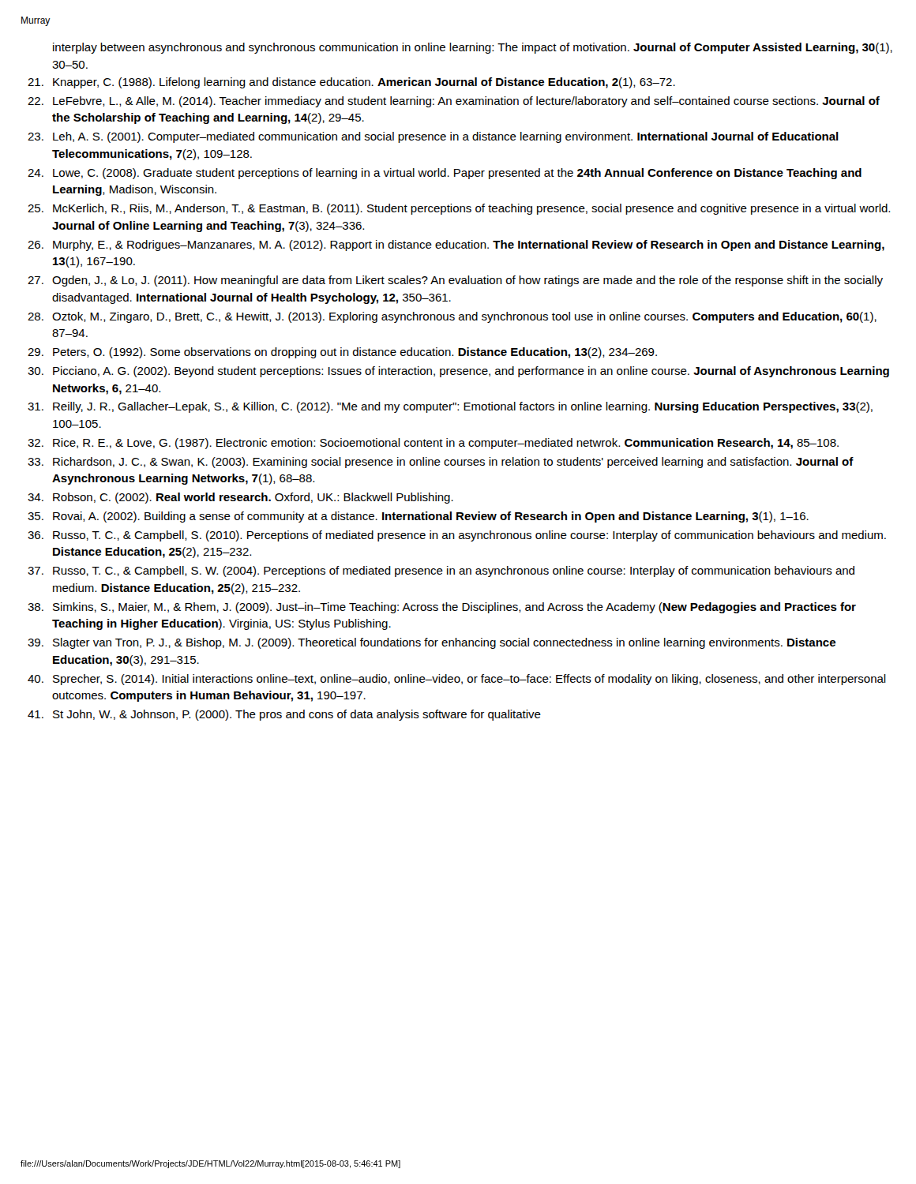Murray
interplay between asynchronous and synchronous communication in online learning: The impact of motivation. Journal of Computer Assisted Learning, 30(1), 30–50.
Knapper, C. (1988). Lifelong learning and distance education. American Journal of Distance Education, 2(1), 63–72.
LeFebvre, L., & Alle, M. (2014). Teacher immediacy and student learning: An examination of lecture/laboratory and self–contained course sections. Journal of the Scholarship of Teaching and Learning, 14(2), 29–45.
Leh, A. S. (2001). Computer–mediated communication and social presence in a distance learning environment. International Journal of Educational Telecommunications, 7(2), 109–128.
Lowe, C. (2008). Graduate student perceptions of learning in a virtual world. Paper presented at the 24th Annual Conference on Distance Teaching and Learning, Madison, Wisconsin.
McKerlich, R., Riis, M., Anderson, T., & Eastman, B. (2011). Student perceptions of teaching presence, social presence and cognitive presence in a virtual world. Journal of Online Learning and Teaching, 7(3), 324–336.
Murphy, E., & Rodrigues–Manzanares, M. A. (2012). Rapport in distance education. The International Review of Research in Open and Distance Learning, 13(1), 167–190.
Ogden, J., & Lo, J. (2011). How meaningful are data from Likert scales? An evaluation of how ratings are made and the role of the response shift in the socially disadvantaged. International Journal of Health Psychology, 12, 350–361.
Oztok, M., Zingaro, D., Brett, C., & Hewitt, J. (2013). Exploring asynchronous and synchronous tool use in online courses. Computers and Education, 60(1), 87–94.
Peters, O. (1992). Some observations on dropping out in distance education. Distance Education, 13(2), 234–269.
Picciano, A. G. (2002). Beyond student perceptions: Issues of interaction, presence, and performance in an online course. Journal of Asynchronous Learning Networks, 6, 21–40.
Reilly, J. R., Gallacher–Lepak, S., & Killion, C. (2012). "Me and my computer": Emotional factors in online learning. Nursing Education Perspectives, 33(2), 100–105.
Rice, R. E., & Love, G. (1987). Electronic emotion: Socioemotional content in a computer–mediated netwrok. Communication Research, 14, 85–108.
Richardson, J. C., & Swan, K. (2003). Examining social presence in online courses in relation to students' perceived learning and satisfaction. Journal of Asynchronous Learning Networks, 7(1), 68–88.
Robson, C. (2002). Real world research. Oxford, UK.: Blackwell Publishing.
Rovai, A. (2002). Building a sense of community at a distance. International Review of Research in Open and Distance Learning, 3(1), 1–16.
Russo, T. C., & Campbell, S. (2010). Perceptions of mediated presence in an asynchronous online course: Interplay of communication behaviours and medium. Distance Education, 25(2), 215–232.
Russo, T. C., & Campbell, S. W. (2004). Perceptions of mediated presence in an asynchronous online course: Interplay of communication behaviours and medium. Distance Education, 25(2), 215–232.
Simkins, S., Maier, M., & Rhem, J. (2009). Just–in–Time Teaching: Across the Disciplines, and Across the Academy (New Pedagogies and Practices for Teaching in Higher Education). Virginia, US: Stylus Publishing.
Slagter van Tron, P. J., & Bishop, M. J. (2009). Theoretical foundations for enhancing social connectedness in online learning environments. Distance Education, 30(3), 291–315.
Sprecher, S. (2014). Initial interactions online–text, online–audio, online–video, or face–to–face: Effects of modality on liking, closeness, and other interpersonal outcomes. Computers in Human Behaviour, 31, 190–197.
St John, W., & Johnson, P. (2000). The pros and cons of data analysis software for qualitative
file:///Users/alan/Documents/Work/Projects/JDE/HTML/Vol22/Murray.html[2015-08-03, 5:46:41 PM]